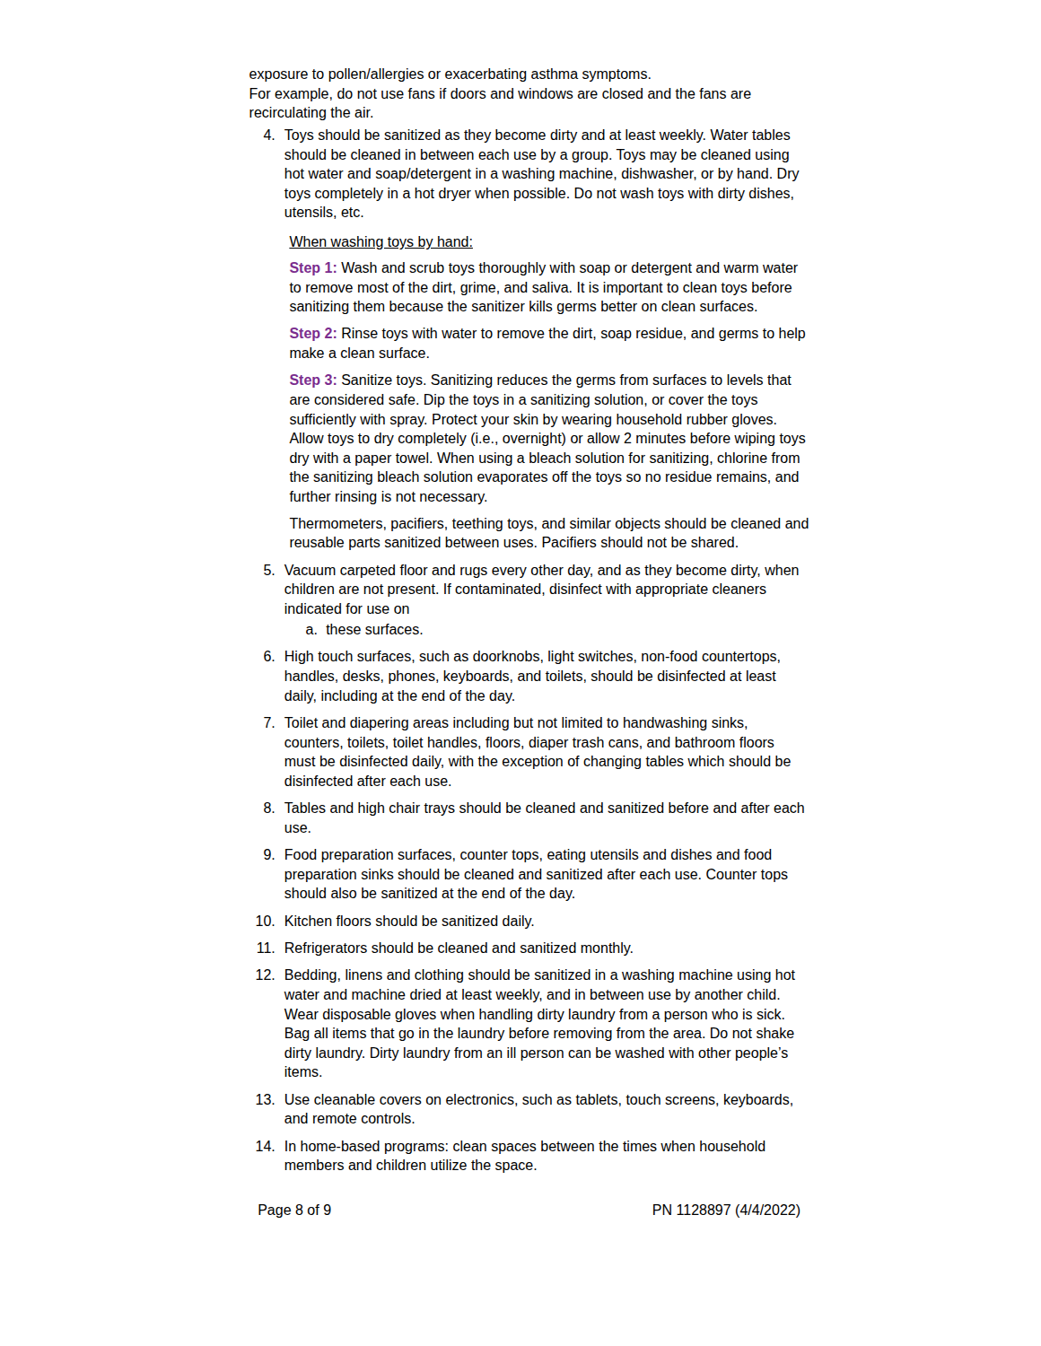exposure to pollen/allergies or exacerbating asthma symptoms.
For example, do not use fans if doors and windows are closed and the fans are recirculating the air.
Toys should be sanitized as they become dirty and at least weekly. Water tables should be cleaned in between each use by a group. Toys may be cleaned using hot water and soap/detergent in a washing machine, dishwasher, or by hand. Dry toys completely in a hot dryer when possible. Do not wash toys with dirty dishes, utensils, etc.
When washing toys by hand:
Step 1: Wash and scrub toys thoroughly with soap or detergent and warm water to remove most of the dirt, grime, and saliva. It is important to clean toys before sanitizing them because the sanitizer kills germs better on clean surfaces.
Step 2: Rinse toys with water to remove the dirt, soap residue, and germs to help make a clean surface.
Step 3: Sanitize toys. Sanitizing reduces the germs from surfaces to levels that are considered safe. Dip the toys in a sanitizing solution, or cover the toys sufficiently with spray. Protect your skin by wearing household rubber gloves. Allow toys to dry completely (i.e., overnight) or allow 2 minutes before wiping toys dry with a paper towel. When using a bleach solution for sanitizing, chlorine from the sanitizing bleach solution evaporates off the toys so no residue remains, and further rinsing is not necessary.
Thermometers, pacifiers, teething toys, and similar objects should be cleaned and reusable parts sanitized between uses. Pacifiers should not be shared.
Vacuum carpeted floor and rugs every other day, and as they become dirty, when children are not present. If contaminated, disinfect with appropriate cleaners indicated for use on
these surfaces.
High touch surfaces, such as doorknobs, light switches, non-food countertops, handles, desks, phones, keyboards, and toilets, should be disinfected at least daily, including at the end of the day.
Toilet and diapering areas including but not limited to handwashing sinks, counters, toilets, toilet handles, floors, diaper trash cans, and bathroom floors must be disinfected daily, with the exception of changing tables which should be disinfected after each use.
Tables and high chair trays should be cleaned and sanitized before and after each use.
Food preparation surfaces, counter tops, eating utensils and dishes and food preparation sinks should be cleaned and sanitized after each use. Counter tops should also be sanitized at the end of the day.
Kitchen floors should be sanitized daily.
Refrigerators should be cleaned and sanitized monthly.
Bedding, linens and clothing should be sanitized in a washing machine using hot water and machine dried at least weekly, and in between use by another child. Wear disposable gloves when handling dirty laundry from a person who is sick. Bag all items that go in the laundry before removing from the area. Do not shake dirty laundry. Dirty laundry from an ill person can be washed with other people’s items.
Use cleanable covers on electronics, such as tablets, touch screens, keyboards, and remote controls.
In home-based programs: clean spaces between the times when household members and children utilize the space.
Page 8 of 9 PN 1128897 (4/4/2022)